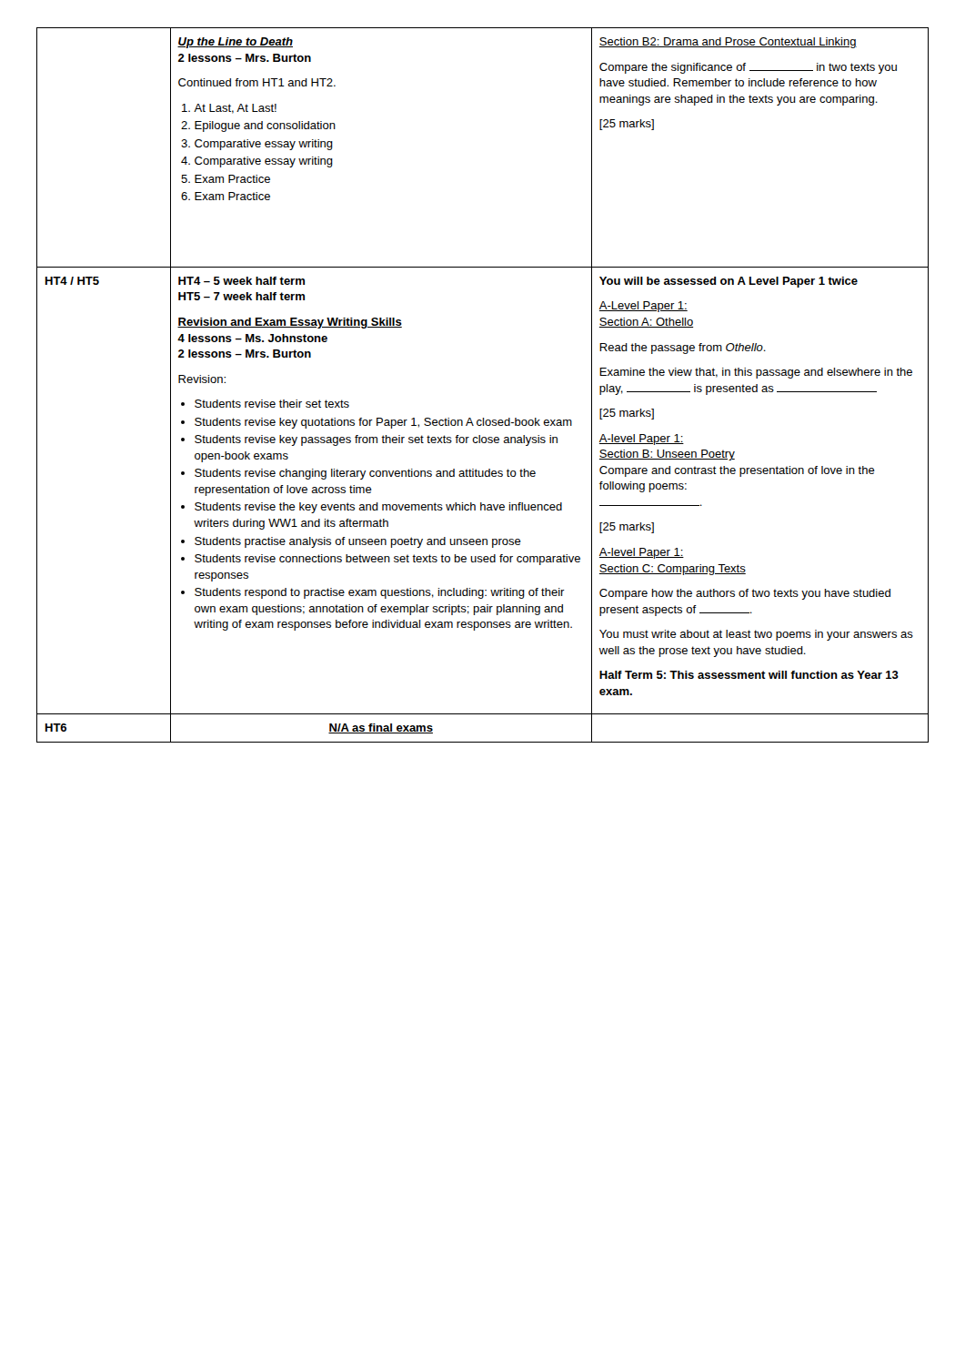| | Up the Line to Death 2 lessons – Mrs. Burton Continued from HT1 and HT2. At Last, At Last! Epilogue and consolidation Comparative essay writing Comparative essay writing Exam Practice Exam Practice | Section B2: Drama and Prose Contextual Linking Compare the significance of in two texts you have studied. Remember to include reference to how meanings are shaped in the texts you are comparing. [25 marks] |
| HT4 / HT5 | HT4 – 5 week half term HT5 – 7 week half term Revision and Exam Essay Writing Skills 4 lessons – Ms. Johnstone 2 lessons – Mrs. Burton Revision: Students revise their set texts Students revise key quotations for Paper 1, Section A closed-book exam Students revise key passages from their set texts for close analysis in open-book exams Students revise changing literary conventions and attitudes to the representation of love across time Students revise the key events and movements which have influenced writers during WW1 and its aftermath Students practise analysis of unseen poetry and unseen prose Students revise connections between set texts to be used for comparative responses Students respond to practise exam questions, including: writing of their own exam questions; annotation of exemplar scripts; pair planning and writing of exam responses before individual exam responses are written. | You will be assessed on A Level Paper 1 twice A-Level Paper 1: Section A: Othello Read the passage from Othello . Examine the view that, in this passage and elsewhere in the play, is presented as [25 marks] A-level Paper 1: Section B: Unseen Poetry Compare and contrast the presentation of love in the following poems: . [25 marks] A-level Paper 1: Section C: Comparing Texts Compare how the authors of two texts you have studied present aspects of . You must write about at least two poems in your answers as well as the prose text you have studied. Half Term 5: This assessment will function as Year 13 exam. |
| HT6 | N/A as final exams | |